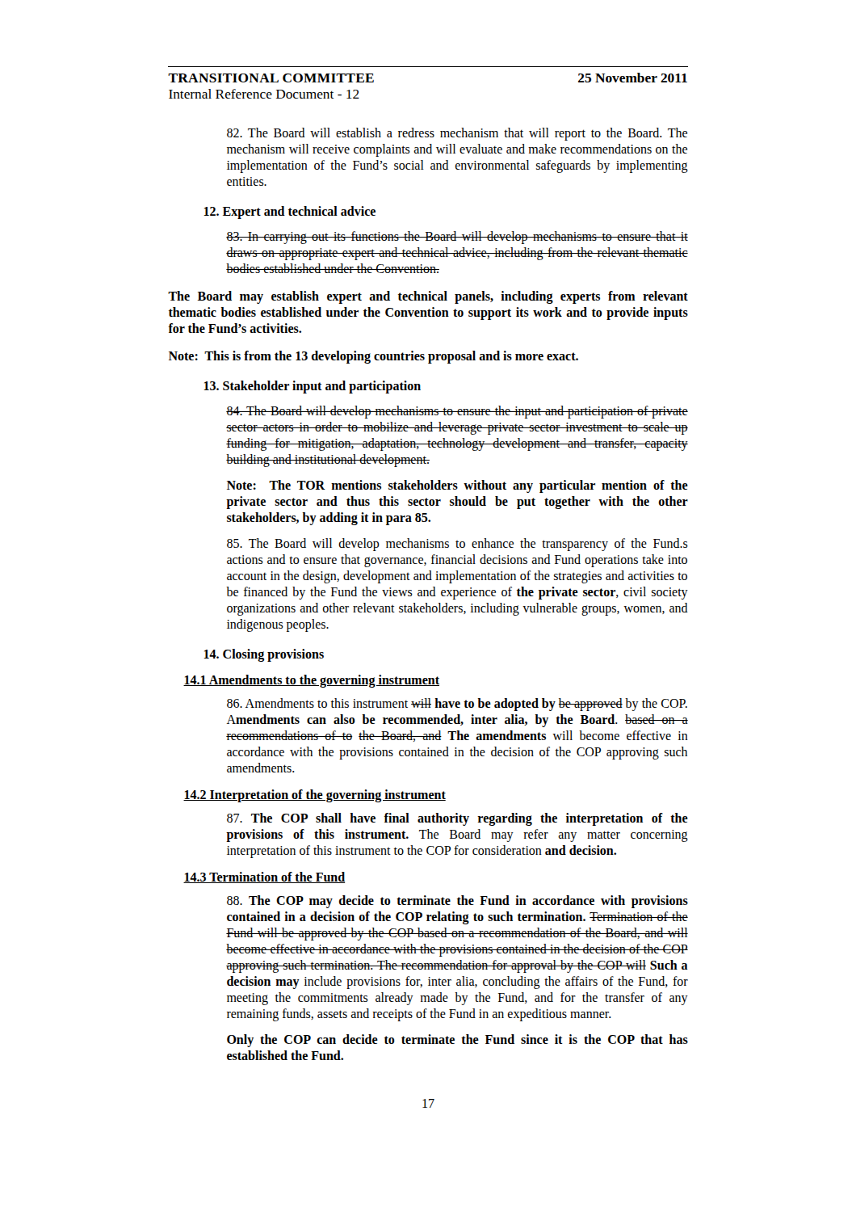TRANSITIONAL COMMITTEE
25 November 2011
Internal Reference Document - 12
82. The Board will establish a redress mechanism that will report to the Board. The mechanism will receive complaints and will evaluate and make recommendations on the implementation of the Fund’s social and environmental safeguards by implementing entities.
12. Expert and technical advice
83. In carrying out its functions the Board will develop mechanisms to ensure that it draws on appropriate expert and technical advice, including from the relevant thematic bodies established under the Convention.
The Board may establish expert and technical panels, including experts from relevant thematic bodies established under the Convention to support its work and to provide inputs for the Fund’s activities.
Note: This is from the 13 developing countries proposal and is more exact.
13. Stakeholder input and participation
84. The Board will develop mechanisms to ensure the input and participation of private sector actors in order to mobilize and leverage private sector investment to scale up funding for mitigation, adaptation, technology development and transfer, capacity building and institutional development.
Note: The TOR mentions stakeholders without any particular mention of the private sector and thus this sector should be put together with the other stakeholders, by adding it in para 85.
85. The Board will develop mechanisms to enhance the transparency of the Fund.s actions and to ensure that governance, financial decisions and Fund operations take into account in the design, development and implementation of the strategies and activities to be financed by the Fund the views and experience of the private sector, civil society organizations and other relevant stakeholders, including vulnerable groups, women, and indigenous peoples.
14. Closing provisions
14.1 Amendments to the governing instrument
86. Amendments to this instrument will have to be adopted by be approved by the COP. Amendments can also be recommended, inter alia, by the Board. based on a recommendations of to the Board, and The amendments will become effective in accordance with the provisions contained in the decision of the COP approving such amendments.
14.2 Interpretation of the governing instrument
87. The COP shall have final authority regarding the interpretation of the provisions of this instrument. The Board may refer any matter concerning interpretation of this instrument to the COP for consideration and decision.
14.3 Termination of the Fund
88. The COP may decide to terminate the Fund in accordance with provisions contained in a decision of the COP relating to such termination. Termination of the Fund will be approved by the COP based on a recommendation of the Board, and will become effective in accordance with the provisions contained in the decision of the COP approving such termination. The recommendation for approval by the COP will Such a decision may include provisions for, inter alia, concluding the affairs of the Fund, for meeting the commitments already made by the Fund, and for the transfer of any remaining funds, assets and receipts of the Fund in an expeditious manner.
Only the COP can decide to terminate the Fund since it is the COP that has established the Fund.
17